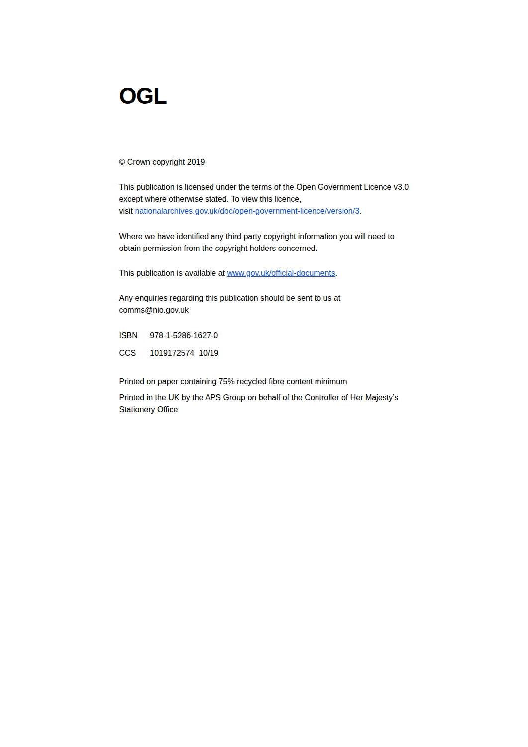OGL
© Crown copyright 2019
This publication is licensed under the terms of the Open Government Licence v3.0 except where otherwise stated. To view this licence,
visit nationalarchives.gov.uk/doc/open-government-licence/version/3.
Where we have identified any third party copyright information you will need to obtain permission from the copyright holders concerned.
This publication is available at www.gov.uk/official-documents.
Any enquiries regarding this publication should be sent to us at comms@nio.gov.uk
ISBN 978-1-5286-1627-0
CCS 1019172574 10/19
Printed on paper containing 75% recycled fibre content minimum
Printed in the UK by the APS Group on behalf of the Controller of Her Majesty’s Stationery Office